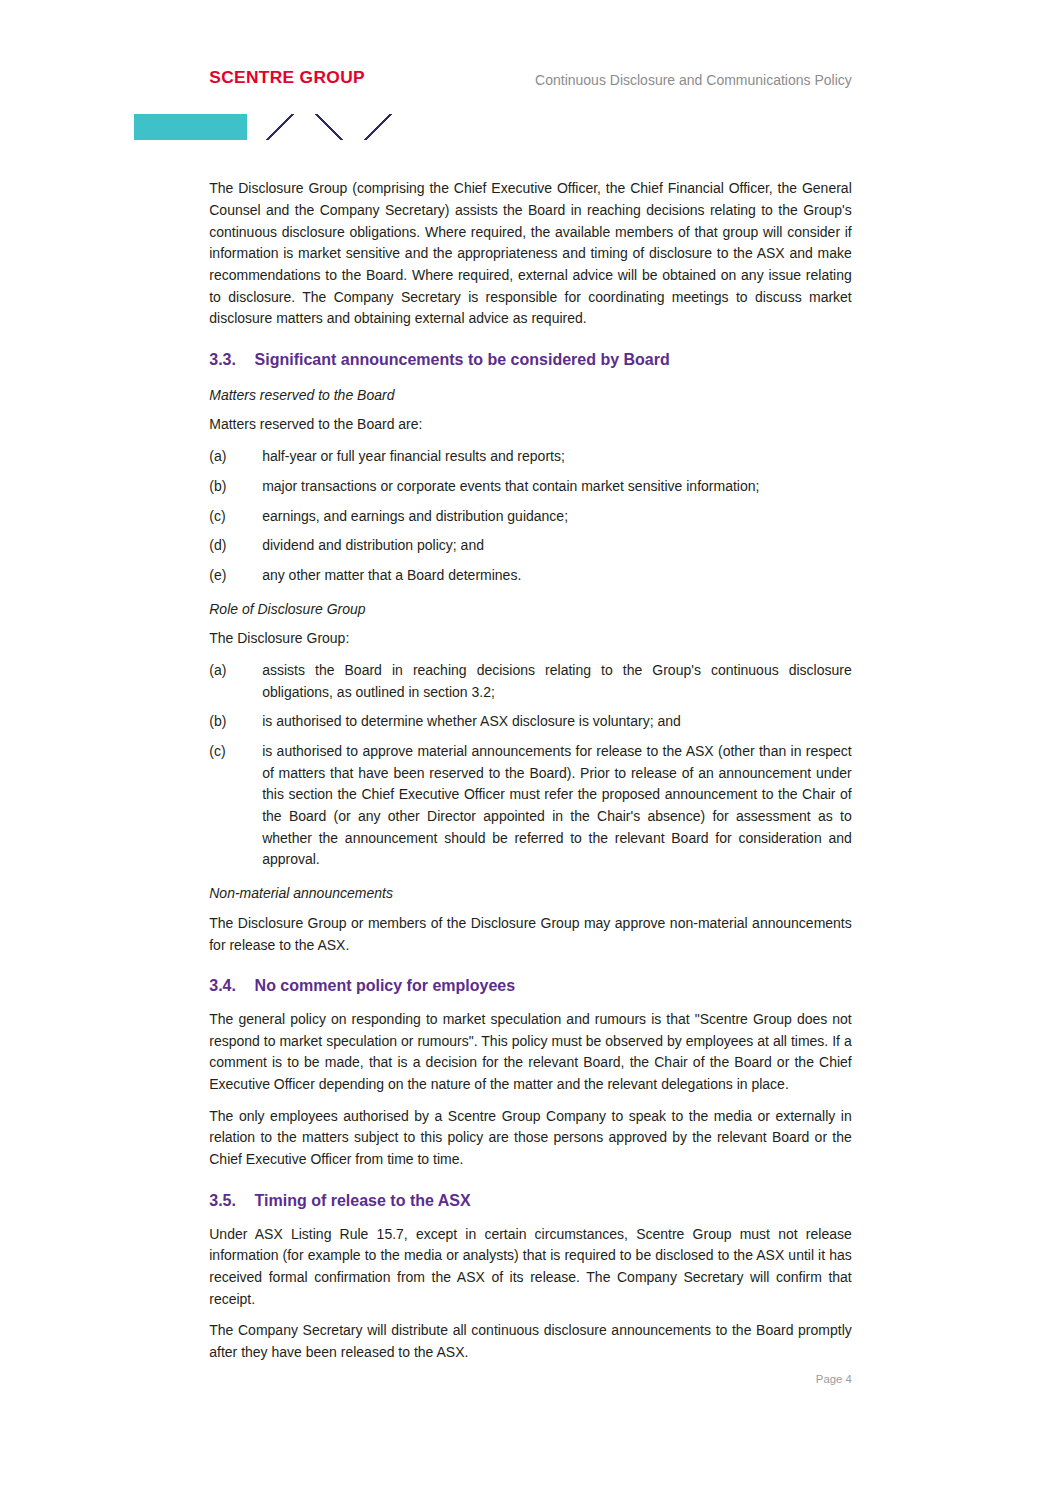SCENTRE GROUP
Continuous Disclosure and Communications Policy
The Disclosure Group (comprising the Chief Executive Officer, the Chief Financial Officer, the General Counsel and the Company Secretary) assists the Board in reaching decisions relating to the Group's continuous disclosure obligations. Where required, the available members of that group will consider if information is market sensitive and the appropriateness and timing of disclosure to the ASX and make recommendations to the Board. Where required, external advice will be obtained on any issue relating to disclosure. The Company Secretary is responsible for coordinating meetings to discuss market disclosure matters and obtaining external advice as required.
3.3. Significant announcements to be considered by Board
Matters reserved to the Board
Matters reserved to the Board are:
(a) half-year or full year financial results and reports;
(b) major transactions or corporate events that contain market sensitive information;
(c) earnings, and earnings and distribution guidance;
(d) dividend and distribution policy; and
(e) any other matter that a Board determines.
Role of Disclosure Group
The Disclosure Group:
(a) assists the Board in reaching decisions relating to the Group's continuous disclosure obligations, as outlined in section 3.2;
(b) is authorised to determine whether ASX disclosure is voluntary; and
(c) is authorised to approve material announcements for release to the ASX (other than in respect of matters that have been reserved to the Board). Prior to release of an announcement under this section the Chief Executive Officer must refer the proposed announcement to the Chair of the Board (or any other Director appointed in the Chair's absence) for assessment as to whether the announcement should be referred to the relevant Board for consideration and approval.
Non-material announcements
The Disclosure Group or members of the Disclosure Group may approve non-material announcements for release to the ASX.
3.4. No comment policy for employees
The general policy on responding to market speculation and rumours is that "Scentre Group does not respond to market speculation or rumours". This policy must be observed by employees at all times. If a comment is to be made, that is a decision for the relevant Board, the Chair of the Board or the Chief Executive Officer depending on the nature of the matter and the relevant delegations in place.
The only employees authorised by a Scentre Group Company to speak to the media or externally in relation to the matters subject to this policy are those persons approved by the relevant Board or the Chief Executive Officer from time to time.
3.5. Timing of release to the ASX
Under ASX Listing Rule 15.7, except in certain circumstances, Scentre Group must not release information (for example to the media or analysts) that is required to be disclosed to the ASX until it has received formal confirmation from the ASX of its release. The Company Secretary will confirm that receipt.
The Company Secretary will distribute all continuous disclosure announcements to the Board promptly after they have been released to the ASX.
Page 4